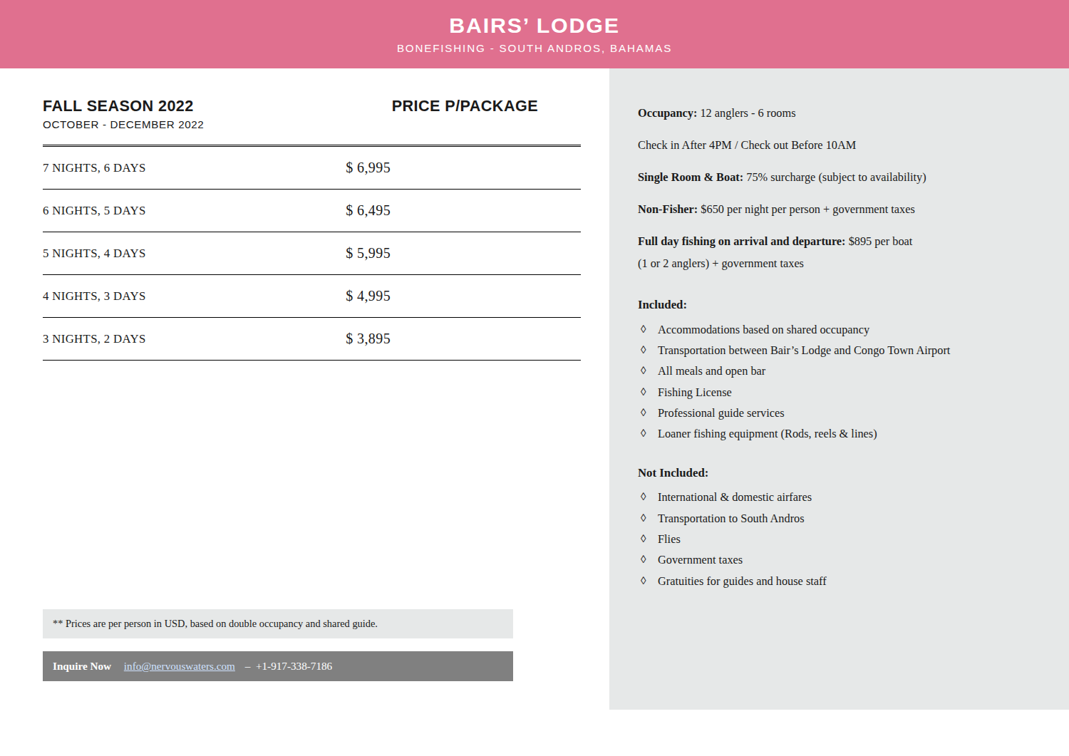BAIRS’ LODGE
BONEFISHING - SOUTH ANDROS, BAHAMAS
FALL SEASON 2022
OCTOBER - DECEMBER 2022
PRICE P/PACKAGE
| 7 NIGHTS, 6 DAYS | $ 6,995 |
| 6 NIGHTS, 5 DAYS | $ 6,495 |
| 5 NIGHTS, 4 DAYS | $ 5,995 |
| 4 NIGHTS, 3 DAYS | $ 4,995 |
| 3 NIGHTS, 2 DAYS | $ 3,895 |
** Prices are per person in USD, based on double occupancy and shared guide.
Inquire Now info@nervouswaters.com – +1-917-338-7186
Occupancy: 12 anglers - 6 rooms
Check in After 4PM / Check out Before 10AM
Single Room & Boat: 75% surcharge (subject to availability)
Non-Fisher: $650 per night per person + government taxes
Full day fishing on arrival and departure: $895 per boat
(1 or 2 anglers) + government taxes
Included:
Accommodations based on shared occupancy
Transportation between Bair’s Lodge and Congo Town Airport
All meals and open bar
Fishing License
Professional guide services
Loaner fishing equipment (Rods, reels & lines)
Not Included:
International & domestic airfares
Transportation to South Andros
Flies
Government taxes
Gratuities for guides and house staff